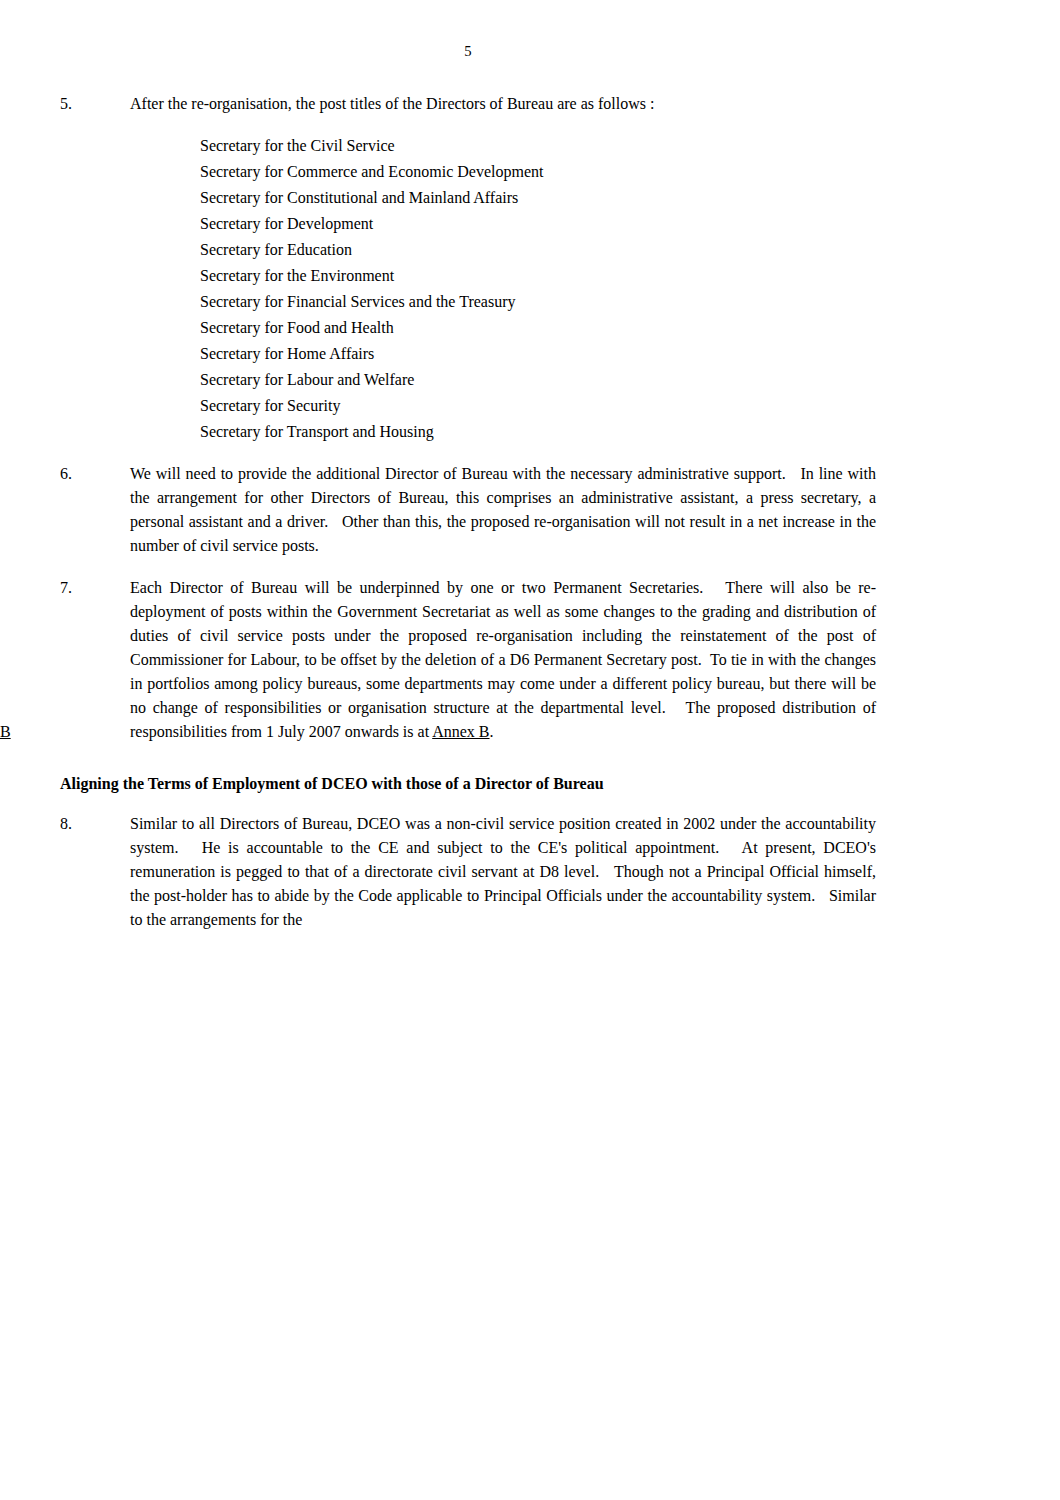5
5.
After the re-organisation, the post titles of the Directors of Bureau are as follows :
Secretary for the Civil Service
Secretary for Commerce and Economic Development
Secretary for Constitutional and Mainland Affairs
Secretary for Development
Secretary for Education
Secretary for the Environment
Secretary for Financial Services and the Treasury
Secretary for Food and Health
Secretary for Home Affairs
Secretary for Labour and Welfare
Secretary for Security
Secretary for Transport and Housing
6.
We will need to provide the additional Director of Bureau with the necessary administrative support. In line with the arrangement for other Directors of Bureau, this comprises an administrative assistant, a press secretary, a personal assistant and a driver. Other than this, the proposed re-organisation will not result in a net increase in the number of civil service posts.
7.
Each Director of Bureau will be underpinned by one or two Permanent Secretaries. There will also be re-deployment of posts within the Government Secretariat as well as some changes to the grading and distribution of duties of civil service posts under the proposed re-organisation including the reinstatement of the post of Commissioner for Labour, to be offset by the deletion of a D6 Permanent Secretary post. To tie in with the changes in portfolios among policy bureaus, some departments may come under a different policy bureau, but there will be no change of responsibilities or organisation structure at the departmental level. The proposed distribution of responsibilities from 1 July 2007 onwards is at Annex B.
B
Aligning the Terms of Employment of DCEO with those of a Director of Bureau
8.
Similar to all Directors of Bureau, DCEO was a non-civil service position created in 2002 under the accountability system. He is accountable to the CE and subject to the CE's political appointment. At present, DCEO's remuneration is pegged to that of a directorate civil servant at D8 level. Though not a Principal Official himself, the post-holder has to abide by the Code applicable to Principal Officials under the accountability system. Similar to the arrangements for the